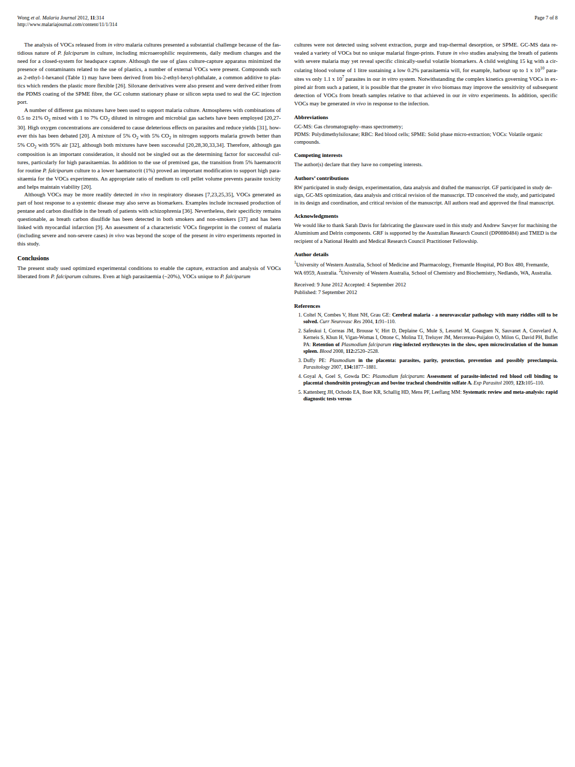Wong et al. Malaria Journal 2012, 11:314
http://www.malariajournal.com/content/11/1/314
Page 7 of 8
The analysis of VOCs released from in vitro malaria cultures presented a substantial challenge because of the fastidious nature of P. falciparum in culture, including microaerophilic requirements, daily medium changes and the need for a closed-system for headspace capture. Although the use of glass culture-capture apparatus minimized the presence of contaminants related to the use of plastics, a number of external VOCs were present. Compounds such as 2-ethyl-1-hexanol (Table 1) may have been derived from bis-2-ethyl-hexyl-phthalate, a common additive to plastics which renders the plastic more flexible [26]. Siloxane derivatives were also present and were derived either from the PDMS coating of the SPME fibre, the GC column stationary phase or silicon septa used to seal the GC injection port.
A number of different gas mixtures have been used to support malaria culture. Atmospheres with combinations of 0.5 to 21% O2 mixed with 1 to 7% CO2 diluted in nitrogen and microbial gas sachets have been employed [20,27-30]. High oxygen concentrations are considered to cause deleterious effects on parasites and reduce yields [31], however this has been debated [20]. A mixture of 5% O2 with 5% CO2 in nitrogen supports malaria growth better than 5% CO2 with 95% air [32], although both mixtures have been successful [20,28,30,33,34]. Therefore, although gas composition is an important consideration, it should not be singled out as the determining factor for successful cultures, particularly for high parasitaemias. In addition to the use of premixed gas, the transition from 5% haematocrit for routine P. falciparum culture to a lower haematocrit (1%) proved an important modification to support high parasitaemia for the VOCs experiments. An appropriate ratio of medium to cell pellet volume prevents parasite toxicity and helps maintain viability [20].
Although VOCs may be more readily detected in vivo in respiratory diseases [7,23,25,35], VOCs generated as part of host response to a systemic disease may also serve as biomarkers. Examples include increased production of pentane and carbon disulfide in the breath of patients with schizophrenia [36]. Nevertheless, their specificity remains questionable, as breath carbon disulfide has been detected in both smokers and non-smokers [37] and has been linked with myocardial infarction [9]. An assessment of a characteristic VOCs fingerprint in the context of malaria (including severe and non-severe cases) in vivo was beyond the scope of the present in vitro experiments reported in this study.
Conclusions
The present study used optimized experimental conditions to enable the capture, extraction and analysis of VOCs liberated from P. falciparum cultures. Even at high parasitaemia (~20%), VOCs unique to P. falciparum
cultures were not detected using solvent extraction, purge and trap-thermal desorption, or SPME. GC-MS data revealed a variety of VOCs but no unique malarial finger-prints. Future in vivo studies analysing the breath of patients with severe malaria may yet reveal specific clinically-useful volatile biomarkers. A child weighing 15 kg with a circulating blood volume of 1 litre sustaining a low 0.2% parasitaemia will, for example, harbour up to 1 x 1010 parasites vs only 1.1 x 107 parasites in our in vitro system. Notwithstanding the complex kinetics governing VOCs in expired air from such a patient, it is possible that the greater in vivo biomass may improve the sensitivity of subsequent detection of VOCs from breath samples relative to that achieved in our in vitro experiments. In addition, specific VOCs may be generated in vivo in response to the infection.
Abbreviations
GC-MS: Gas chromatography–mass spectrometry;
PDMS: Polydimethylsiloxane; RBC: Red blood cells; SPME: Solid phase micro-extraction; VOCs: Volatile organic compounds.
Competing interests
The author(s) declare that they have no competing interests.
Authors’ contributions
RW participated in study design, experimentation, data analysis and drafted the manuscript. GF participated in study design, GC-MS optimization, data analysis and critical revision of the manuscript. TD conceived the study, and participated in its design and coordination, and critical revision of the manuscript. All authors read and approved the final manuscript.
Acknowledgments
We would like to thank Sarah Davis for fabricating the glassware used in this study and Andrew Sawyer for machining the Aluminium and Delrin components. GRF is supported by the Australian Research Council (DP0880484) and TMED is the recipient of a National Health and Medical Research Council Practitioner Fellowship.
Author details
1University of Western Australia, School of Medicine and Pharmacology, Fremantle Hospital, PO Box 480, Fremantle, WA 6959, Australia. 2University of Western Australia, School of Chemistry and Biochemistry, Nedlands, WA, Australia.
Received: 9 June 2012 Accepted: 4 September 2012
Published: 7 September 2012
References
Coltel N, Combes V, Hunt NH, Grau GE: Cerebral malaria - a neurovascular pathology with many riddles still to be solved. Curr Neurovasc Res 2004, 1: 91–110.
Safeukui I, Correas JM, Brousse V, Hirt D, Deplaine G, Mule S, Lesurtel M, Goasguen N, Sauvanet A, Couvelard A, Kerneis S, Khun H, Vigan-Womas I, Ottone C, Molina TJ, Treluyer JM, Mercereau-Puijalon O, Milon G, David PH, Buffet PA: Retention of Plasmodium falciparum ring-infected erythrocytes in the slow, open microcirculation of the human spleen. Blood 2008, 112: 2520–2528.
Duffy PE: Plasmodium in the placenta: parasites, parity, protection, prevention and possibly preeclampsia. Parasitology 2007, 134: 1877–1881.
Goyal A, Goel S, Gowda DC: Plasmodium falciparum: Assessment of parasite-infected red blood cell binding to placental chondroitin proteoglycan and bovine tracheal chondroitin sulfate A. Exp Parasitol 2009, 123: 105–110.
Kattenberg JH, Ochodo EA, Boer KR, Schallig HD, Mens PF, Leeflang MM: Systematic review and meta-analysis: rapid diagnostic tests versus